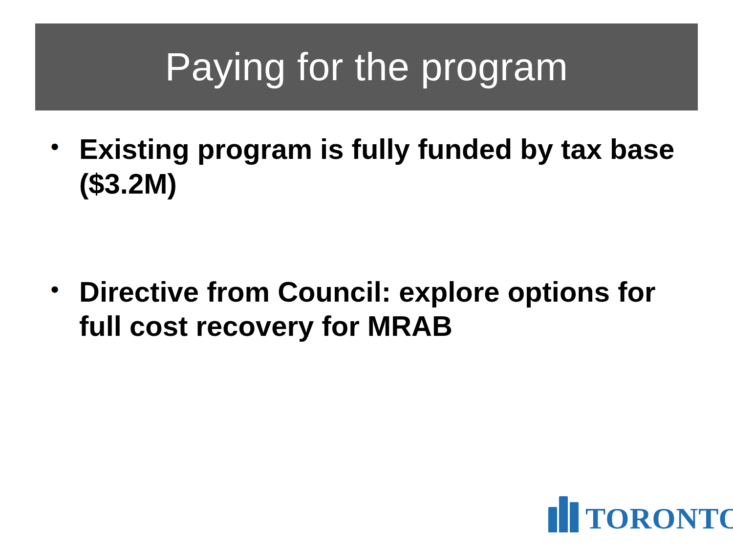Paying for the program
Existing program is fully funded by tax base ($3.2M)
Directive from Council: explore options for full cost recovery for MRAB
Toronto